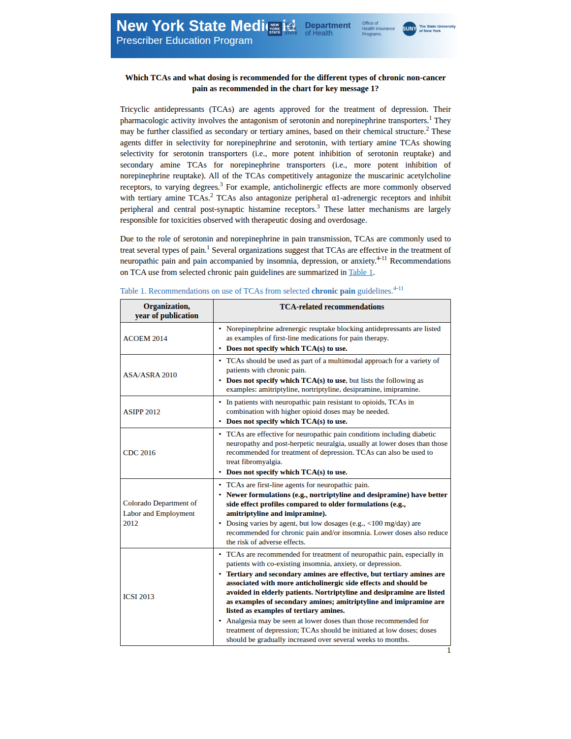New York State Medicaid
Prescriber Education Program
NEW
YORK
STATE
NEW
YORK
STATE
Department
of Health
Office of
Health Insurance
Programs
SUNY
The State University
of New York
Which TCAs and what dosing is recommended for the different types of chronic non-cancer pain as recommended in the chart for key message 1?
Tricyclic antidepressants (TCAs) are agents approved for the treatment of depression. Their pharmacologic activity involves the antagonism of serotonin and norepinephrine transporters.1 They may be further classified as secondary or tertiary amines, based on their chemical structure.2 These agents differ in selectivity for norepinephrine and serotonin, with tertiary amine TCAs showing selectivity for serotonin transporters (i.e., more potent inhibition of serotonin reuptake) and secondary amine TCAs for norepinephrine transporters (i.e., more potent inhibition of norepinephrine reuptake). All of the TCAs competitively antagonize the muscarinic acetylcholine receptors, to varying degrees.3 For example, anticholinergic effects are more commonly observed with tertiary amine TCAs.2 TCAs also antagonize peripheral α1-adrenergic receptors and inhibit peripheral and central post-synaptic histamine receptors.3 These latter mechanisms are largely responsible for toxicities observed with therapeutic dosing and overdosage.
Due to the role of serotonin and norepinephrine in pain transmission, TCAs are commonly used to treat several types of pain.1 Several organizations suggest that TCAs are effective in the treatment of neuropathic pain and pain accompanied by insomnia, depression, or anxiety.4-11 Recommendations on TCA use from selected chronic pain guidelines are summarized in Table 1.
Table 1. Recommendations on use of TCAs from selected chronic pain guidelines.4-11
| Organization, year of publication | TCA-related recommendations |
| --- | --- |
| ACOEM 2014 | Norepinephrine adrenergic reuptake blocking antidepressants are listed as examples of first-line medications for pain therapy. Does not specify which TCA(s) to use. |
| ASA/ASRA 2010 | TCAs should be used as part of a multimodal approach for a variety of patients with chronic pain. Does not specify which TCA(s) to use , but lists the following as examples: amitriptyline, nortriptyline, desipramine, imipramine. |
| ASIPP 2012 | In patients with neuropathic pain resistant to opioids, TCAs in combination with higher opioid doses may be needed. Does not specify which TCA(s) to use. |
| CDC 2016 | TCAs are effective for neuropathic pain conditions including diabetic neuropathy and post-herpetic neuralgia, usually at lower doses than those recommended for treatment of depression. TCAs can also be used to treat fibromyalgia. Does not specify which TCA(s) to use. |
| Colorado Department of Labor and Employment 2012 | TCAs are first-line agents for neuropathic pain. Newer formulations (e.g., nortriptyline and desipramine) have better side effect profiles compared to older formulations (e.g., amitriptyline and imipramine). Dosing varies by agent, but low dosages (e.g., <100 mg/day) are recommended for chronic pain and/or insomnia. Lower doses also reduce the risk of adverse effects. |
| ICSI 2013 | TCAs are recommended for treatment of neuropathic pain, especially in patients with co-existing insomnia, anxiety, or depression. Tertiary and secondary amines are effective, but tertiary amines are associated with more anticholinergic side effects and should be avoided in elderly patients. Nortriptyline and desipramine are listed as examples of secondary amines; amitriptyline and imipramine are listed as examples of tertiary amines. Analgesia may be seen at lower doses than those recommended for treatment of depression; TCAs should be initiated at low doses; doses should be gradually increased over several weeks to months. |
1